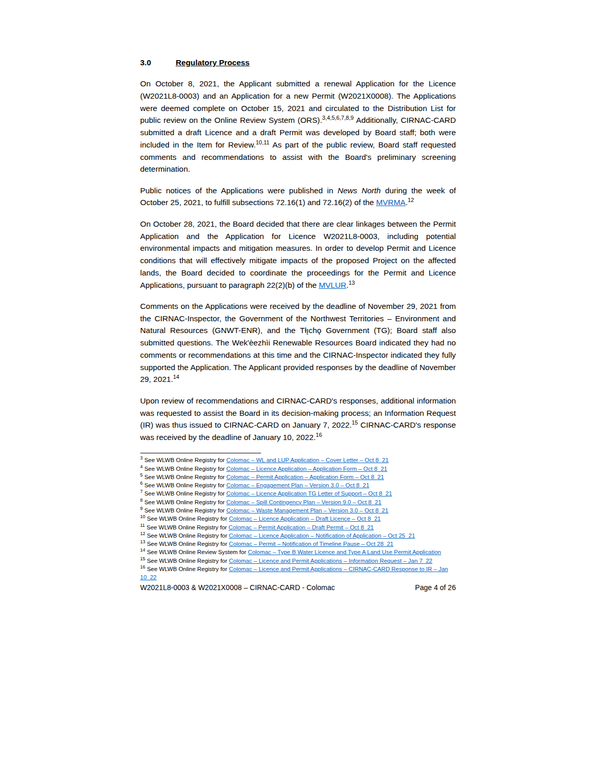3.0 Regulatory Process
On October 8, 2021, the Applicant submitted a renewal Application for the Licence (W2021L8-0003) and an Application for a new Permit (W2021X0008). The Applications were deemed complete on October 15, 2021 and circulated to the Distribution List for public review on the Online Review System (ORS).3,4,5,6,7,8,9 Additionally, CIRNAC-CARD submitted a draft Licence and a draft Permit was developed by Board staff; both were included in the Item for Review.10,11 As part of the public review, Board staff requested comments and recommendations to assist with the Board's preliminary screening determination.
Public notices of the Applications were published in News North during the week of October 25, 2021, to fulfill subsections 72.16(1) and 72.16(2) of the MVRMA.12
On October 28, 2021, the Board decided that there are clear linkages between the Permit Application and the Application for Licence W2021L8-0003, including potential environmental impacts and mitigation measures. In order to develop Permit and Licence conditions that will effectively mitigate impacts of the proposed Project on the affected lands, the Board decided to coordinate the proceedings for the Permit and Licence Applications, pursuant to paragraph 22(2)(b) of the MVLUR.13
Comments on the Applications were received by the deadline of November 29, 2021 from the CIRNAC-Inspector, the Government of the Northwest Territories – Environment and Natural Resources (GNWT-ENR), and the Tłı̨chǫ Government (TG); Board staff also submitted questions. The Wek'èezhìi Renewable Resources Board indicated they had no comments or recommendations at this time and the CIRNAC-Inspector indicated they fully supported the Application. The Applicant provided responses by the deadline of November 29, 2021.14
Upon review of recommendations and CIRNAC-CARD's responses, additional information was requested to assist the Board in its decision-making process; an Information Request (IR) was thus issued to CIRNAC-CARD on January 7, 2022.15 CIRNAC-CARD's response was received by the deadline of January 10, 2022.16
3 See WLWB Online Registry for Colomac – WL and LUP Application – Cover Letter – Oct 8_21
4 See WLWB Online Registry for Colomac – Licence Application – Application Form – Oct 8_21
5 See WLWB Online Registry for Colomac – Permit Application – Application Form – Oct 8_21
6 See WLWB Online Registry for Colomac – Engagement Plan – Version 3.0 – Oct 8_21
7 See WLWB Online Registry for Colomac – Licence Application TG Letter of Support – Oct 8_21
8 See WLWB Online Registry for Colomac – Spill Contingency Plan – Version 9.0 – Oct 8_21
9 See WLWB Online Registry for Colomac – Waste Management Plan – Version 3.0 – Oct 8_21
10 See WLWB Online Registry for Colomac – Licence Application – Draft Licence – Oct 8_21
11 See WLWB Online Registry for Colomac – Permit Application – Draft Permit – Oct 8_21
12 See WLWB Online Registry for Colomac – Licence Application – Notification of Application – Oct 25_21
13 See WLWB Online Registry for Colomac – Permit – Notification of Timeline Pause – Oct 28_21
14 See WLWB Online Review System for Colomac – Type B Water Licence and Type A Land Use Permit Application
15 See WLWB Online Registry for Colomac – Licence and Permit Applications – Information Request – Jan 7_22
16 See WLWB Online Registry for Colomac – Licence and Permit Applications – CIRNAC-CARD Response to IR – Jan 10_22
W2021L8-0003 & W2021X0008 – CIRNAC-CARD - Colomac Page 4 of 26